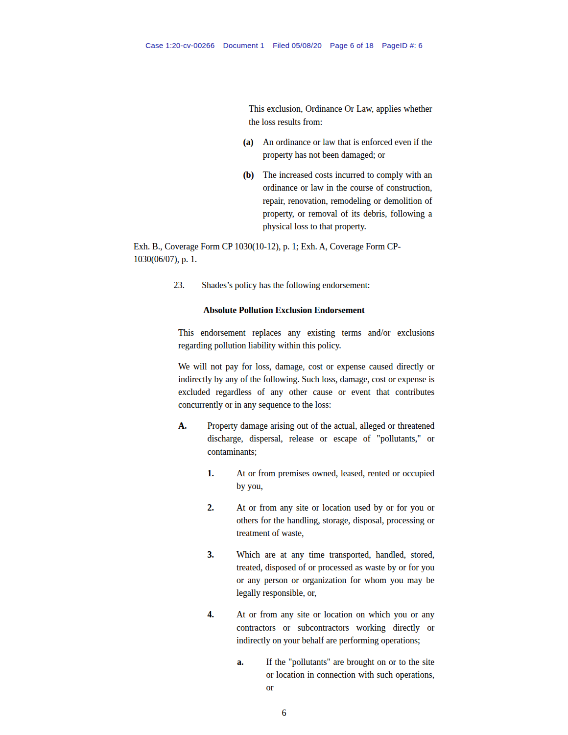Case 1:20-cv-00266 Document 1 Filed 05/08/20 Page 6 of 18 PageID #: 6
This exclusion, Ordinance Or Law, applies whether the loss results from:
(a) An ordinance or law that is enforced even if the property has not been damaged; or
(b) The increased costs incurred to comply with an ordinance or law in the course of construction, repair, renovation, remodeling or demolition of property, or removal of its debris, following a physical loss to that property.
Exh. B., Coverage Form CP 1030(10-12), p. 1; Exh. A, Coverage Form CP-1030(06/07), p. 1.
23. Shades’s policy has the following endorsement:
Absolute Pollution Exclusion Endorsement
This endorsement replaces any existing terms and/or exclusions regarding pollution liability within this policy.
We will not pay for loss, damage, cost or expense caused directly or indirectly by any of the following. Such loss, damage, cost or expense is excluded regardless of any other cause or event that contributes concurrently or in any sequence to the loss:
A. Property damage arising out of the actual, alleged or threatened discharge, dispersal, release or escape of "pollutants," or contaminants;
1. At or from premises owned, leased, rented or occupied by you,
2. At or from any site or location used by or for you or others for the handling, storage, disposal, processing or treatment of waste,
3. Which are at any time transported, handled, stored, treated, disposed of or processed as waste by or for you or any person or organization for whom you may be legally responsible, or,
4. At or from any site or location on which you or any contractors or subcontractors working directly or indirectly on your behalf are performing operations;
a. If the "pollutants" are brought on or to the site or location in connection with such operations, or
6